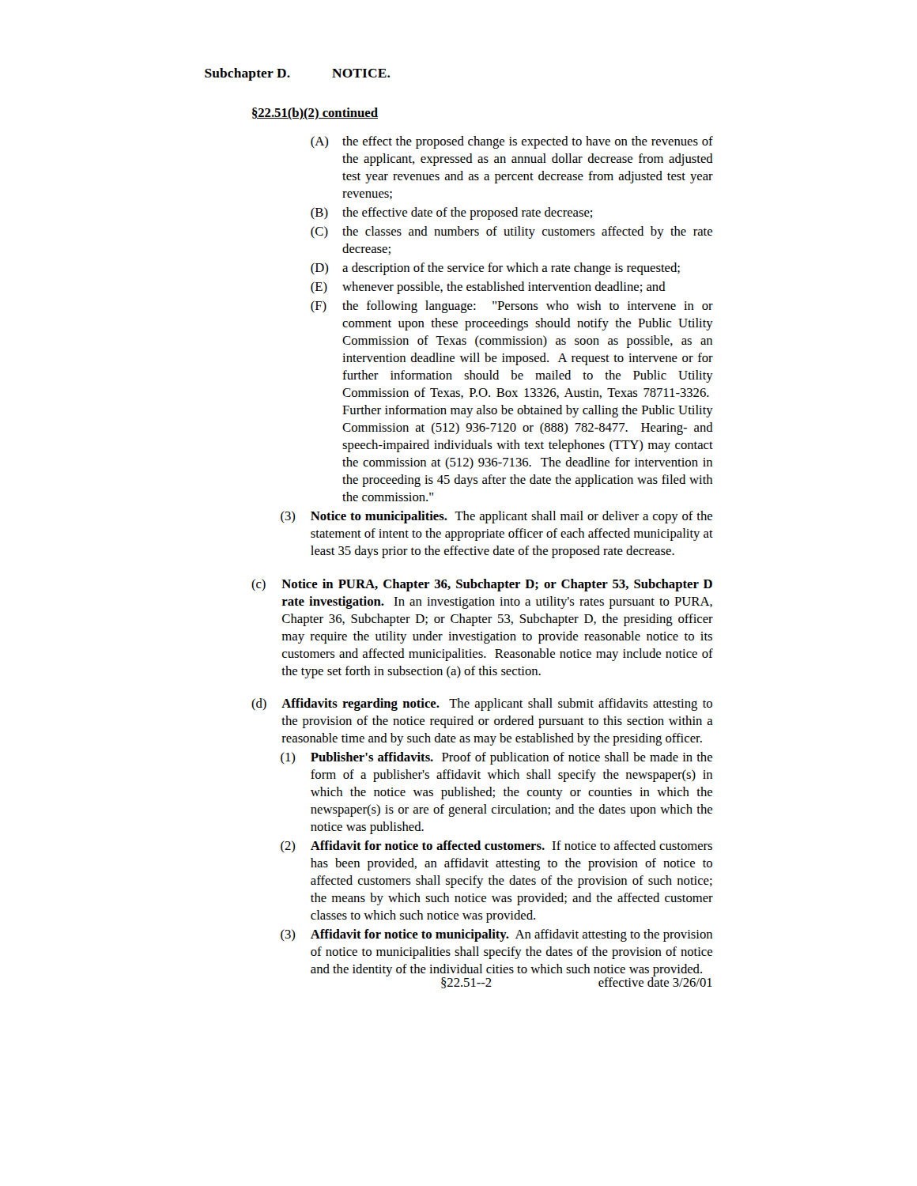Subchapter D. NOTICE.
§22.51(b)(2) continued
(A)
the effect the proposed change is expected to have on the revenues of the applicant, expressed as an annual dollar decrease from adjusted test year revenues and as a percent decrease from adjusted test year revenues;
(B)
the effective date of the proposed rate decrease;
(C)
the classes and numbers of utility customers affected by the rate decrease;
(D)
a description of the service for which a rate change is requested;
(E)
whenever possible, the established intervention deadline; and
(F)
the following language: "Persons who wish to intervene in or comment upon these proceedings should notify the Public Utility Commission of Texas (commission) as soon as possible, as an intervention deadline will be imposed. A request to intervene or for further information should be mailed to the Public Utility Commission of Texas, P.O. Box 13326, Austin, Texas 78711-3326. Further information may also be obtained by calling the Public Utility Commission at (512) 936-7120 or (888) 782-8477. Hearing- and speech-impaired individuals with text telephones (TTY) may contact the commission at (512) 936-7136. The deadline for intervention in the proceeding is 45 days after the date the application was filed with the commission."
(3)
Notice to municipalities. The applicant shall mail or deliver a copy of the statement of intent to the appropriate officer of each affected municipality at least 35 days prior to the effective date of the proposed rate decrease.
(c)
Notice in PURA, Chapter 36, Subchapter D; or Chapter 53, Subchapter D rate investigation. In an investigation into a utility's rates pursuant to PURA, Chapter 36, Subchapter D; or Chapter 53, Subchapter D, the presiding officer may require the utility under investigation to provide reasonable notice to its customers and affected municipalities. Reasonable notice may include notice of the type set forth in subsection (a) of this section.
(d)
Affidavits regarding notice. The applicant shall submit affidavits attesting to the provision of the notice required or ordered pursuant to this section within a reasonable time and by such date as may be established by the presiding officer.
(1)
Publisher's affidavits. Proof of publication of notice shall be made in the form of a publisher's affidavit which shall specify the newspaper(s) in which the notice was published; the county or counties in which the newspaper(s) is or are of general circulation; and the dates upon which the notice was published.
(2)
Affidavit for notice to affected customers. If notice to affected customers has been provided, an affidavit attesting to the provision of notice to affected customers shall specify the dates of the provision of such notice; the means by which such notice was provided; and the affected customer classes to which such notice was provided.
(3)
Affidavit for notice to municipality. An affidavit attesting to the provision of notice to municipalities shall specify the dates of the provision of notice and the identity of the individual cities to which such notice was provided.
§22.51--2
effective date 3/26/01